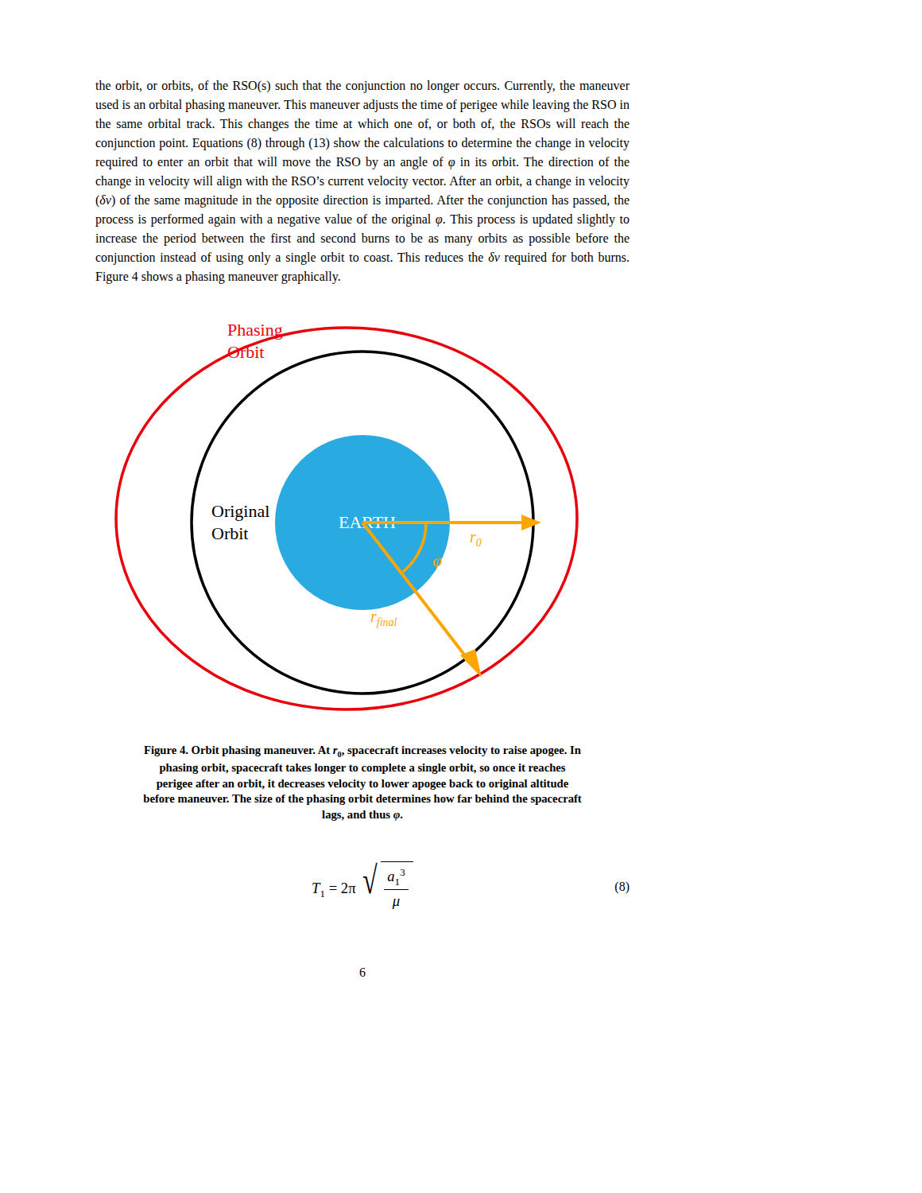the orbit, or orbits, of the RSO(s) such that the conjunction no longer occurs. Currently, the maneuver used is an orbital phasing maneuver. This maneuver adjusts the time of perigee while leaving the RSO in the same orbital track. This changes the time at which one of, or both of, the RSOs will reach the conjunction point. Equations (8) through (13) show the calculations to determine the change in velocity required to enter an orbit that will move the RSO by an angle of φ in its orbit. The direction of the change in velocity will align with the RSO’s current velocity vector. After an orbit, a change in velocity (δv) of the same magnitude in the opposite direction is imparted. After the conjunction has passed, the process is performed again with a negative value of the original φ. This process is updated slightly to increase the period between the first and second burns to be as many orbits as possible before the conjunction instead of using only a single orbit to coast. This reduces the δv required for both burns. Figure 4 shows a phasing maneuver graphically.
Phasing Orbit Original Orbit EARTH r0 rfinal φ
Figure 4. Orbit phasing maneuver. At r0, spacecraft increases velocity to raise apogee. In phasing orbit, spacecraft takes longer to complete a single orbit, so once it reaches perigee after an orbit, it decreases velocity to lower apogee back to original altitude before maneuver. The size of the phasing orbit determines how far behind the spacecraft lags, and thus φ.
T1 = 2π √ a13 μ (8)
6